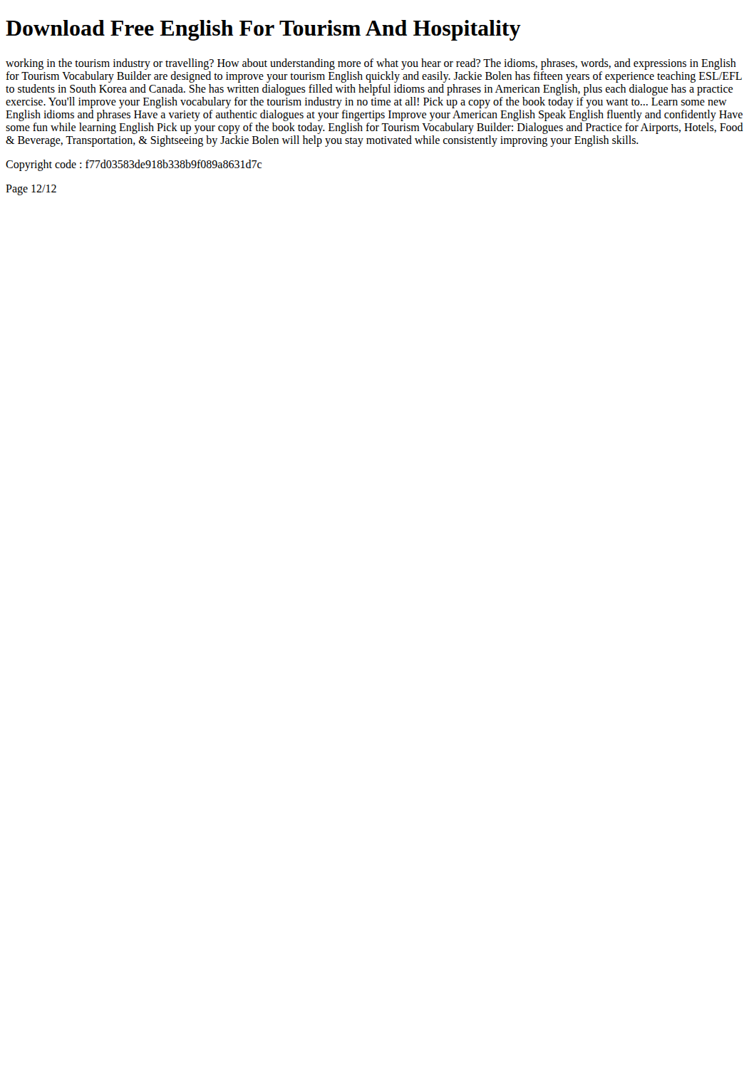Download Free English For Tourism And Hospitality
working in the tourism industry or travelling? How about understanding more of what you hear or read? The idioms, phrases, words, and expressions in English for Tourism Vocabulary Builder are designed to improve your tourism English quickly and easily. Jackie Bolen has fifteen years of experience teaching ESL/EFL to students in South Korea and Canada. She has written dialogues filled with helpful idioms and phrases in American English, plus each dialogue has a practice exercise. You'll improve your English vocabulary for the tourism industry in no time at all! Pick up a copy of the book today if you want to... Learn some new English idioms and phrases Have a variety of authentic dialogues at your fingertips Improve your American English Speak English fluently and confidently Have some fun while learning English Pick up your copy of the book today. English for Tourism Vocabulary Builder: Dialogues and Practice for Airports, Hotels, Food & Beverage, Transportation, & Sightseeing by Jackie Bolen will help you stay motivated while consistently improving your English skills.
Copyright code : f77d03583de918b338b9f089a8631d7c
Page 12/12